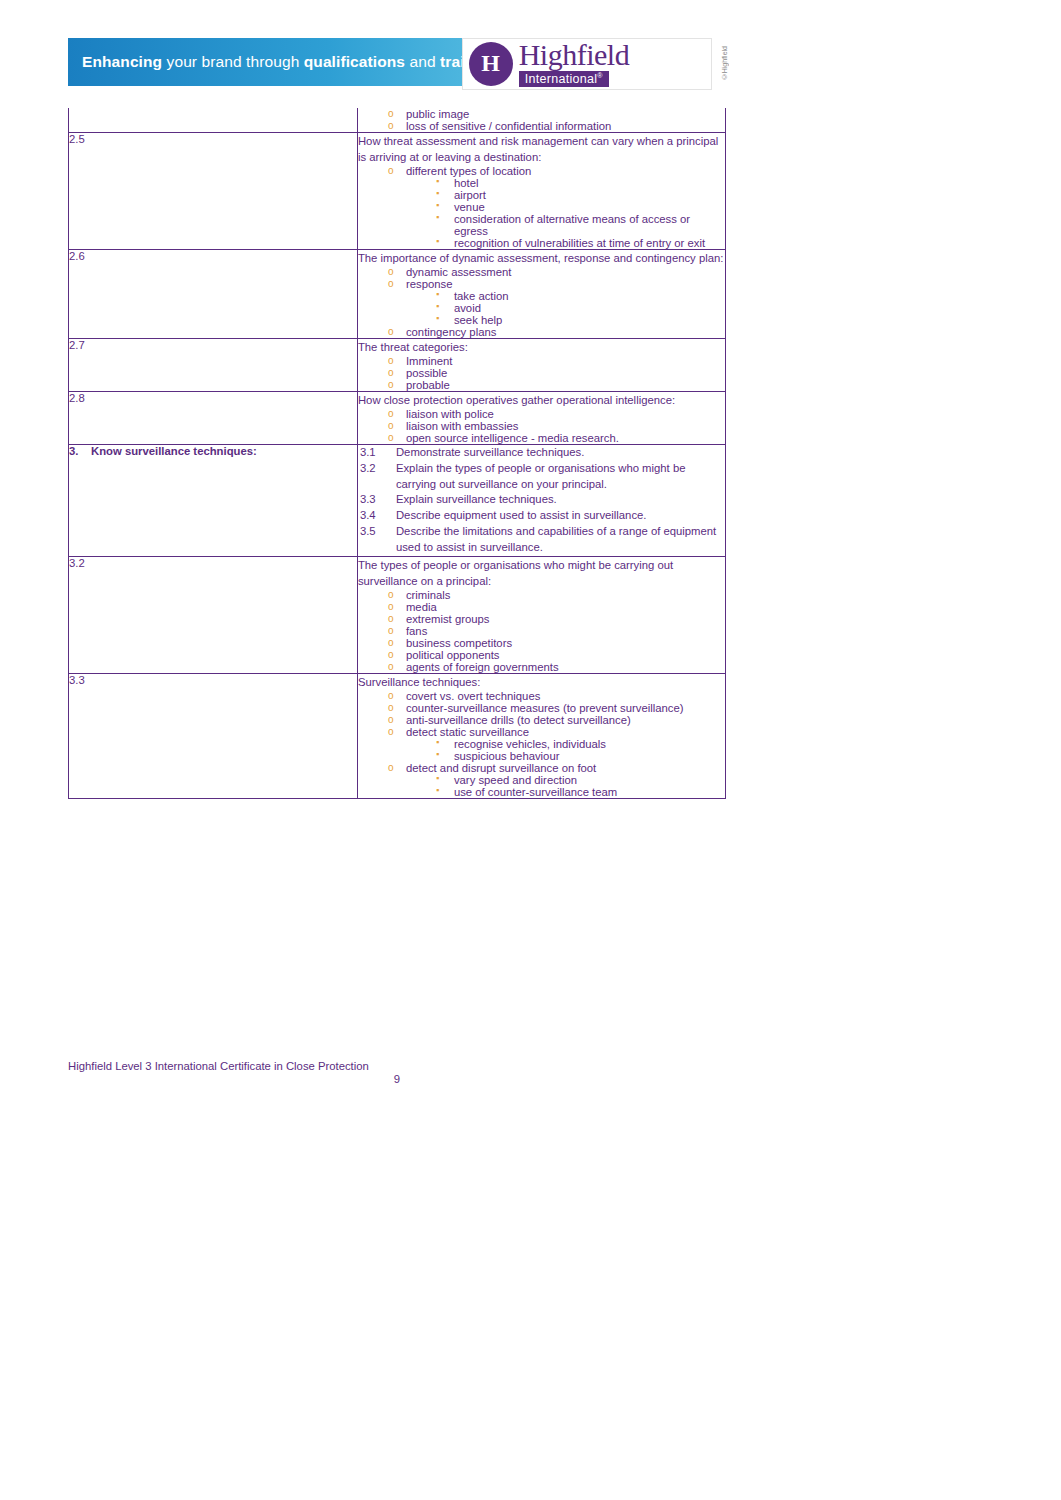Enhancing your brand through qualifications and training
H
Highfield
International®
©Highfield
| | public image loss of sensitive / confidential information |
| 2.5 | How threat assessment and risk management can vary when a principal is arriving at or leaving a destination: different types of location hotel airport venue consideration of alternative means of access or egress recognition of vulnerabilities at time of entry or exit |
| 2.6 | The importance of dynamic assessment, response and contingency plan: dynamic assessment response take action avoid seek help contingency plans |
| 2.7 | The threat categories: Imminent possible probable |
| 2.8 | How close protection operatives gather operational intelligence: liaison with police liaison with embassies open source intelligence - media research. |
| / 3. / Know surveillance techniques: / | / 3.1 / Demonstrate surveillance techniques. / / 3.2 / Explain the types of people or organisations who might be carrying out surveillance on your principal. / / 3.3 / Explain surveillance techniques. / / 3.4 / Describe equipment used to assist in surveillance. / / 3.5 / Describe the limitations and capabilities of a range of equipment used to assist in surveillance. / |
| 3.2 | The types of people or organisations who might be carrying out surveillance on a principal: criminals media extremist groups fans business competitors political opponents agents of foreign governments |
| 3.3 | Surveillance techniques: covert vs. overt techniques counter-surveillance measures (to prevent surveillance) anti-surveillance drills (to detect surveillance) detect static surveillance recognise vehicles, individuals suspicious behaviour detect and disrupt surveillance on foot vary speed and direction use of counter-surveillance team |
Highfield Level 3 International Certificate in Close Protection
9